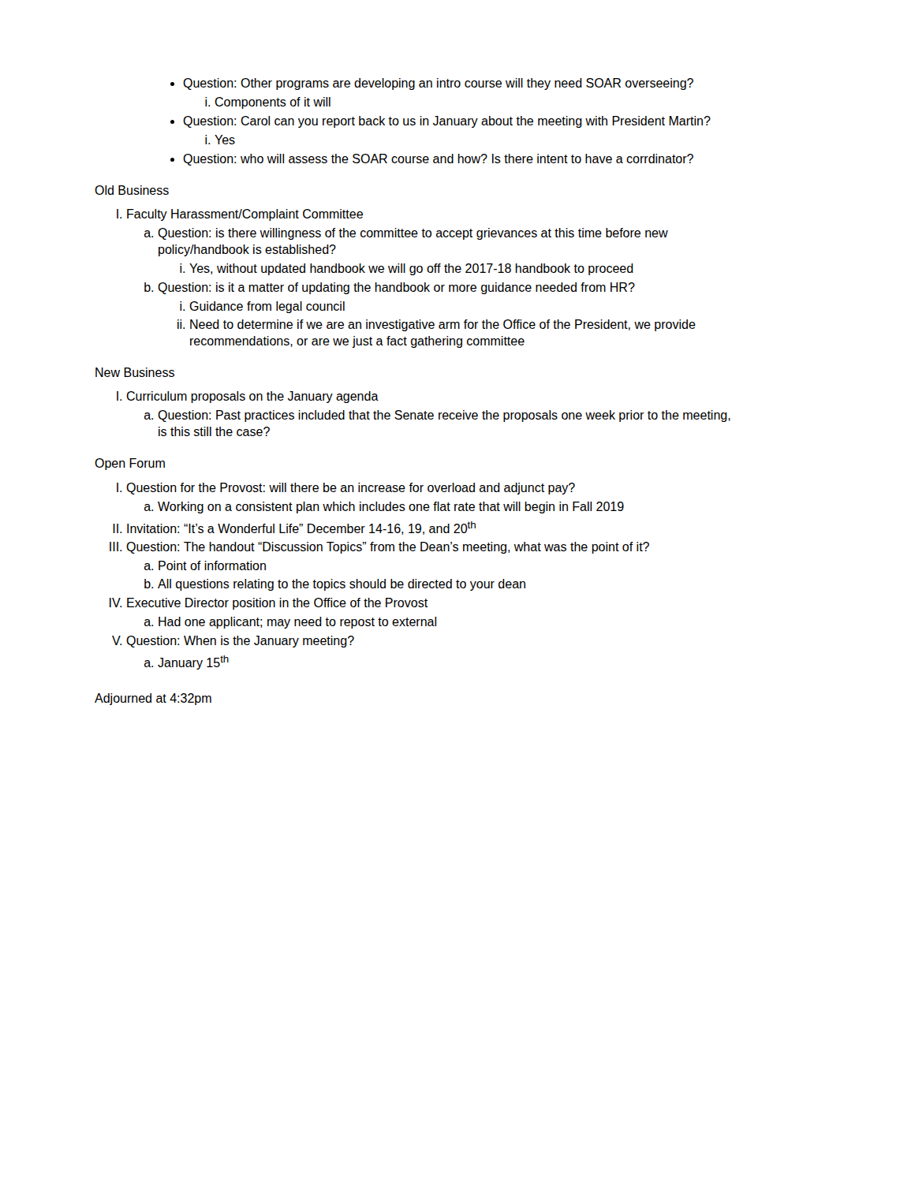Question: Other programs are developing an intro course will they need SOAR overseeing?
Components of it will
Question: Carol can you report back to us in January about the meeting with President Martin?
Yes
Question: who will assess the SOAR course and how? Is there intent to have a corrdinator?
Old Business
Faculty Harassment/Complaint Committee
Question: is there willingness of the committee to accept grievances at this time before new policy/handbook is established?
Yes, without updated handbook we will go off the 2017-18 handbook to proceed
Question: is it a matter of updating the handbook or more guidance needed from HR?
Guidance from legal council
Need to determine if we are an investigative arm for the Office of the President, we provide recommendations, or are we just a fact gathering committee
New Business
Curriculum proposals on the January agenda
Question: Past practices included that the Senate receive the proposals one week prior to the meeting, is this still the case?
Open Forum
Question for the Provost: will there be an increase for overload and adjunct pay?
Working on a consistent plan which includes one flat rate that will begin in Fall 2019
Invitation: “It’s a Wonderful Life” December 14-16, 19, and 20th
Question: The handout “Discussion Topics” from the Dean’s meeting, what was the point of it?
Point of information
All questions relating to the topics should be directed to your dean
Executive Director position in the Office of the Provost
Had one applicant; may need to repost to external
Question: When is the January meeting?
January 15th
Adjourned at 4:32pm